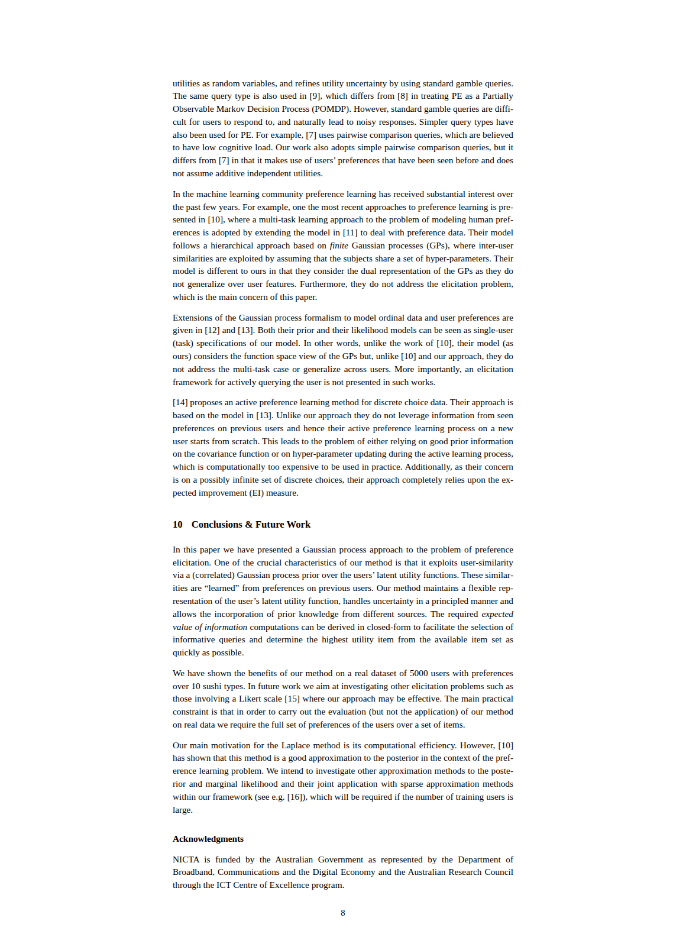utilities as random variables, and refines utility uncertainty by using standard gamble queries. The same query type is also used in [9], which differs from [8] in treating PE as a Partially Observable Markov Decision Process (POMDP). However, standard gamble queries are difficult for users to respond to, and naturally lead to noisy responses. Simpler query types have also been used for PE. For example, [7] uses pairwise comparison queries, which are believed to have low cognitive load. Our work also adopts simple pairwise comparison queries, but it differs from [7] in that it makes use of users’ preferences that have been seen before and does not assume additive independent utilities.
In the machine learning community preference learning has received substantial interest over the past few years. For example, one the most recent approaches to preference learning is presented in [10], where a multi-task learning approach to the problem of modeling human preferences is adopted by extending the model in [11] to deal with preference data. Their model follows a hierarchical approach based on finite Gaussian processes (GPs), where inter-user similarities are exploited by assuming that the subjects share a set of hyper-parameters. Their model is different to ours in that they consider the dual representation of the GPs as they do not generalize over user features. Furthermore, they do not address the elicitation problem, which is the main concern of this paper.
Extensions of the Gaussian process formalism to model ordinal data and user preferences are given in [12] and [13]. Both their prior and their likelihood models can be seen as single-user (task) specifications of our model. In other words, unlike the work of [10], their model (as ours) considers the function space view of the GPs but, unlike [10] and our approach, they do not address the multi-task case or generalize across users. More importantly, an elicitation framework for actively querying the user is not presented in such works.
[14] proposes an active preference learning method for discrete choice data. Their approach is based on the model in [13]. Unlike our approach they do not leverage information from seen preferences on previous users and hence their active preference learning process on a new user starts from scratch. This leads to the problem of either relying on good prior information on the covariance function or on hyper-parameter updating during the active learning process, which is computationally too expensive to be used in practice. Additionally, as their concern is on a possibly infinite set of discrete choices, their approach completely relies upon the expected improvement (EI) measure.
10 Conclusions & Future Work
In this paper we have presented a Gaussian process approach to the problem of preference elicitation. One of the crucial characteristics of our method is that it exploits user-similarity via a (correlated) Gaussian process prior over the users’ latent utility functions. These similarities are “learned” from preferences on previous users. Our method maintains a flexible representation of the user’s latent utility function, handles uncertainty in a principled manner and allows the incorporation of prior knowledge from different sources. The required expected value of information computations can be derived in closed-form to facilitate the selection of informative queries and determine the highest utility item from the available item set as quickly as possible.
We have shown the benefits of our method on a real dataset of 5000 users with preferences over 10 sushi types. In future work we aim at investigating other elicitation problems such as those involving a Likert scale [15] where our approach may be effective. The main practical constraint is that in order to carry out the evaluation (but not the application) of our method on real data we require the full set of preferences of the users over a set of items.
Our main motivation for the Laplace method is its computational efficiency. However, [10] has shown that this method is a good approximation to the posterior in the context of the preference learning problem. We intend to investigate other approximation methods to the posterior and marginal likelihood and their joint application with sparse approximation methods within our framework (see e.g. [16]), which will be required if the number of training users is large.
Acknowledgments
NICTA is funded by the Australian Government as represented by the Department of Broadband, Communications and the Digital Economy and the Australian Research Council through the ICT Centre of Excellence program.
8